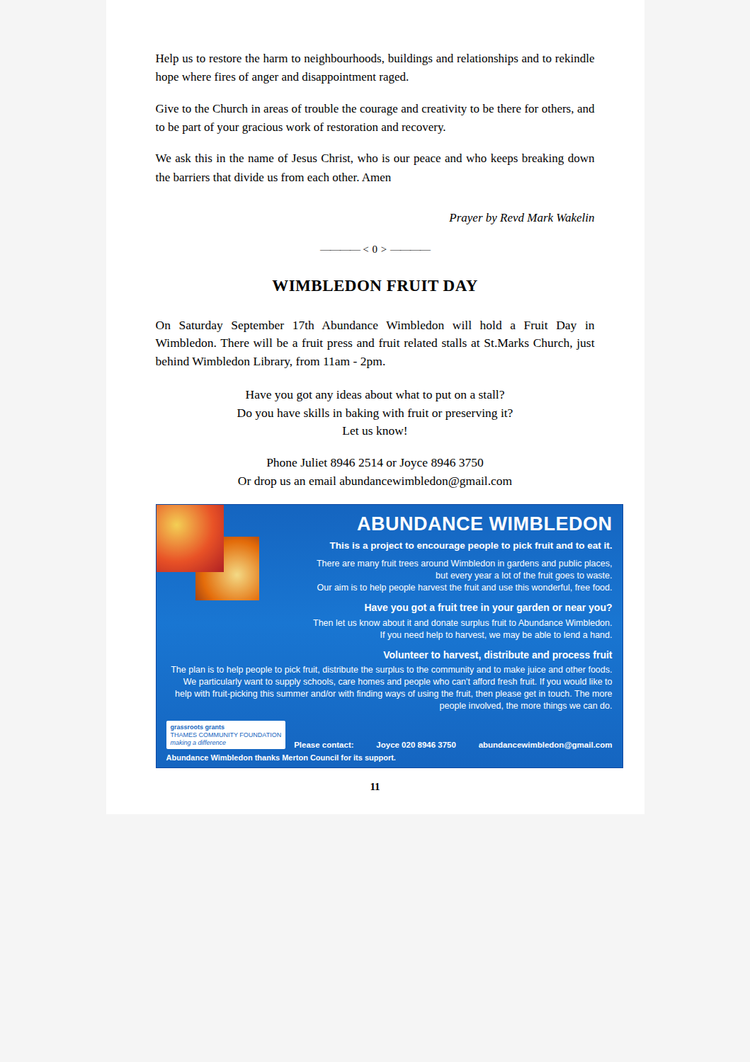Help us to restore the harm to neighbourhoods, buildings and relationships and to rekindle hope where fires of anger and disappointment raged.
Give to the Church in areas of trouble the courage and creativity to be there for others, and to be part of your gracious work of restoration and recovery.
We ask this in the name of Jesus Christ, who is our peace and who keeps breaking down the barriers that divide us from each other. Amen
Prayer by Revd Mark Wakelin
———— < 0 > ————
WIMBLEDON FRUIT DAY
On Saturday September 17th Abundance Wimbledon will hold a Fruit Day in Wimbledon. There will be a fruit press and fruit related stalls at St.Marks Church, just behind Wimbledon Library, from 11am - 2pm.
Have you got any ideas about what to put on a stall?
Do you have skills in baking with fruit or preserving it?
Let us know!
Phone Juliet 8946 2514 or Joyce 8946 3750
Or drop us an email abundancewimbledon@gmail.com
ABUNDANCE WIMBLEDON
This is a project to encourage people to pick fruit and to eat it.
There are many fruit trees around Wimbledon in gardens and public places,
but every year a lot of the fruit goes to waste.
Our aim is to help people harvest the fruit and use this wonderful, free food.
Have you got a fruit tree in your garden or near you?
Then let us know about it and donate surplus fruit to Abundance Wimbledon.
If you need help to harvest, we may be able to lend a hand.
Volunteer to harvest, distribute and process fruit
The plan is to help people to pick fruit, distribute the surplus to the community and to make juice and other foods. We particularly want to supply schools, care homes and people who can't afford fresh fruit. If you would like to help with fruit-picking this summer and/or with finding ways of using the fruit, then please get in touch. The more people involved, the more things we can do.
grassroots grants
THAMES COMMUNITY FOUNDATION
making a difference
Please contact: Joyce 020 8946 3750 abundancewimbledon@gmail.com
Abundance Wimbledon thanks Merton Council for its support.
11